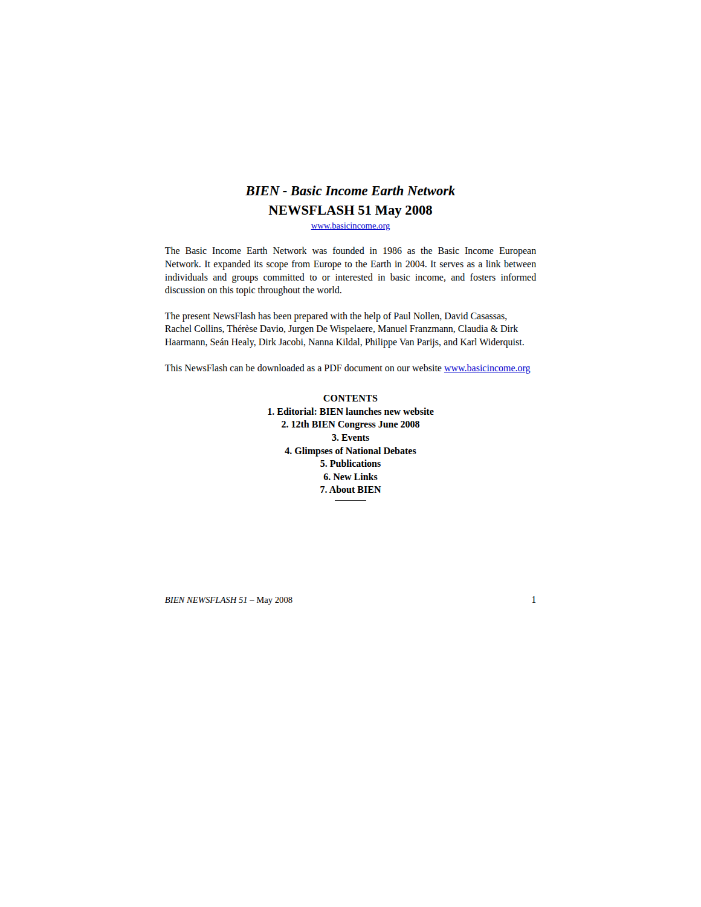BIEN - Basic Income Earth Network
NEWSFLASH 51 May 2008
www.basicincome.org
The Basic Income Earth Network was founded in 1986 as the Basic Income European Network. It expanded its scope from Europe to the Earth in 2004. It serves as a link between individuals and groups committed to or interested in basic income, and fosters informed discussion on this topic throughout the world.
The present NewsFlash has been prepared with the help of Paul Nollen, David Casassas, Rachel Collins, Thérèse Davio, Jurgen De Wispelaere, Manuel Franzmann, Claudia & Dirk Haarmann, Seán Healy, Dirk Jacobi, Nanna Kildal, Philippe Van Parijs, and Karl Widerquist.
This NewsFlash can be downloaded as a PDF document on our website www.basicincome.org
CONTENTS
1. Editorial: BIEN launches new website
2. 12th BIEN Congress June 2008
3. Events
4. Glimpses of National Debates
5. Publications
6. New Links
7. About BIEN
BIEN NEWSFLASH 51 – May 2008
1